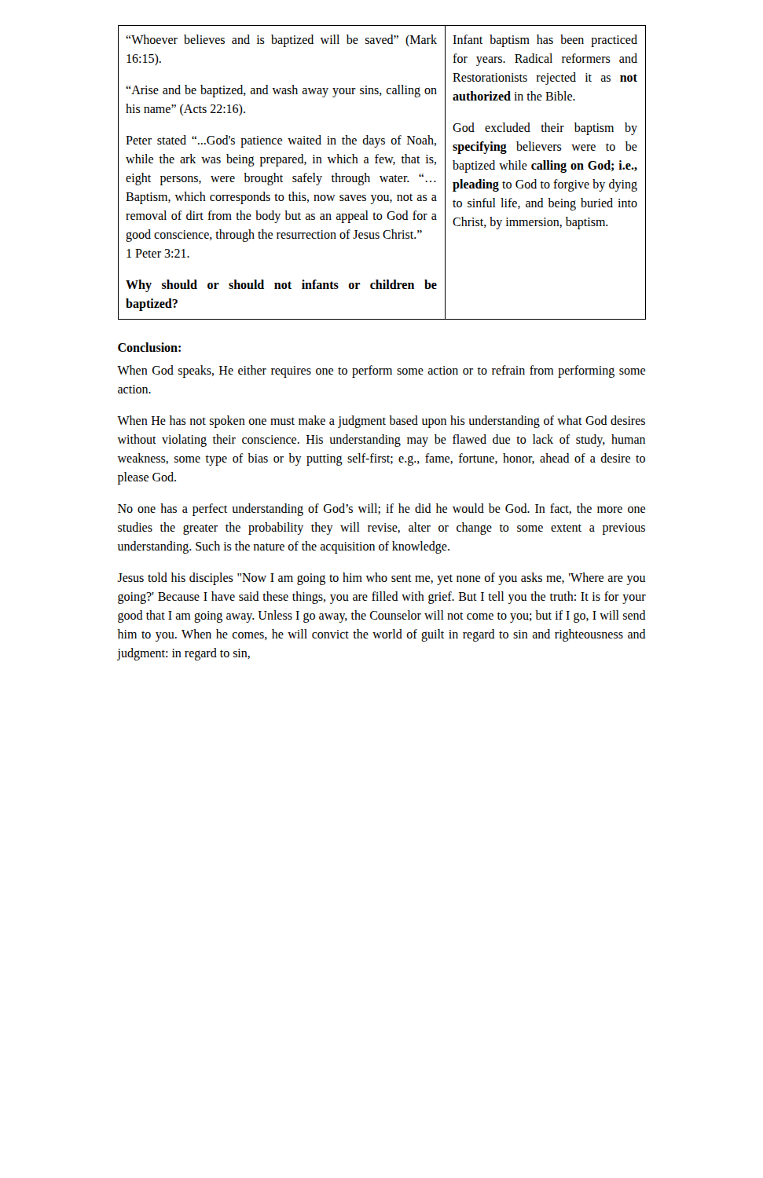| “Whoever believes and is baptized will be saved” (Mark 16:15). “Arise and be baptized, and wash away your sins, calling on his name” (Acts 22:16). Peter stated “...God's patience waited in the days of Noah, while the ark was being prepared, in which a few, that is, eight persons, were brought safely through water. “…Baptism, which corresponds to this, now saves you, not as a removal of dirt from the body but as an appeal to God for a good conscience, through the resurrection of Jesus Christ.” 1 Peter 3:21. Why should or should not infants or children be baptized? | Infant baptism has been practiced for years. Radical reformers and Restorationists rejected it as not authorized in the Bible. God excluded their baptism by specifying believers were to be baptized while calling on God; i.e., pleading to God to forgive by dying to sinful life, and being buried into Christ, by immersion, baptism. |
Conclusion:
When God speaks, He either requires one to perform some action or to refrain from performing some action.
When He has not spoken one must make a judgment based upon his understanding of what God desires without violating their conscience. His understanding may be flawed due to lack of study, human weakness, some type of bias or by putting self-first; e.g., fame, fortune, honor, ahead of a desire to please God.
No one has a perfect understanding of God’s will; if he did he would be God. In fact, the more one studies the greater the probability they will revise, alter or change to some extent a previous understanding. Such is the nature of the acquisition of knowledge.
Jesus told his disciples "Now I am going to him who sent me, yet none of you asks me, 'Where are you going?' Because I have said these things, you are filled with grief. But I tell you the truth: It is for your good that I am going away. Unless I go away, the Counselor will not come to you; but if I go, I will send him to you. When he comes, he will convict the world of guilt in regard to sin and righteousness and judgment: in regard to sin,